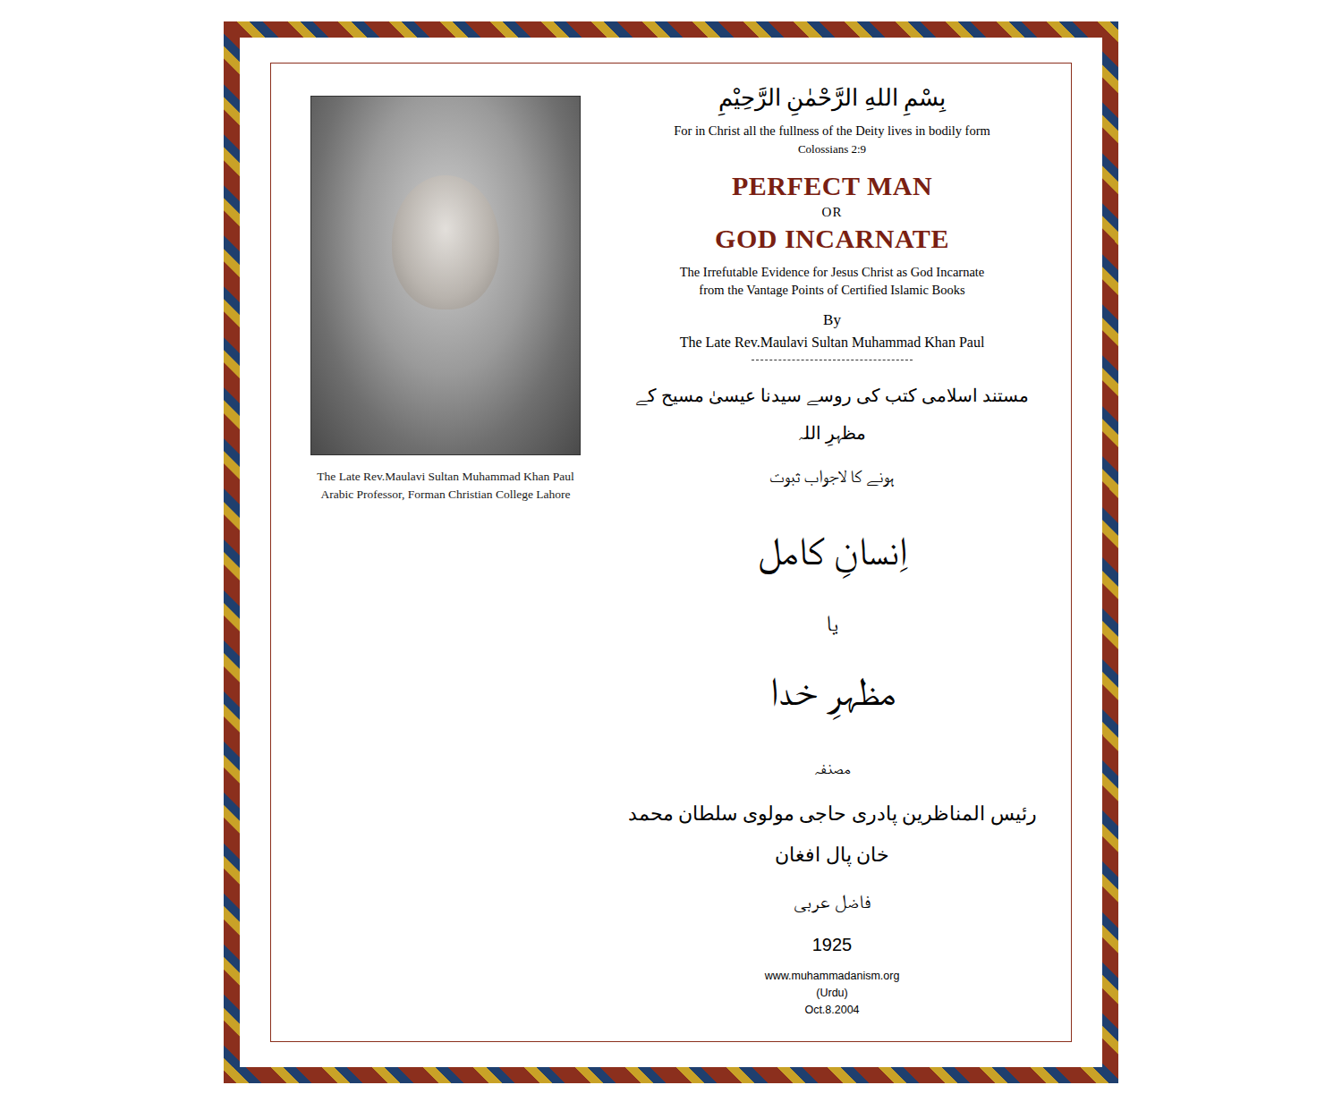The Late Rev.Maulavi Sultan Muhammad Khan Paul
Arabic Professor, Forman Christian College Lahore
بِسْمِ اللهِ الرَّحْمٰنِ الرَّحِيْمِ
For in Christ all the fullness of the Deity lives in bodily form
Colossians 2:9
PERFECT MAN
OR
GOD INCARNATE
The Irrefutable Evidence for Jesus Christ as God Incarnate
from the Vantage Points of Certified Islamic Books
By
The Late Rev.Maulavi Sultan Muhammad Khan Paul
مستند اسلامی کتب کی روسے سیدنا عیسیٰ مسیح کے مظہرِ اللہ
ہونے کا لاجواب ثبوت
اِنسانِ کامل
یا
مظہرِ خدا
مصنفہ
رئیس المناظرین پادری حاجی مولوی سلطان محمد خان پال افغان
فاضل عربی
1925
www.muhammadanism.org
(Urdu)
Oct.8.2004